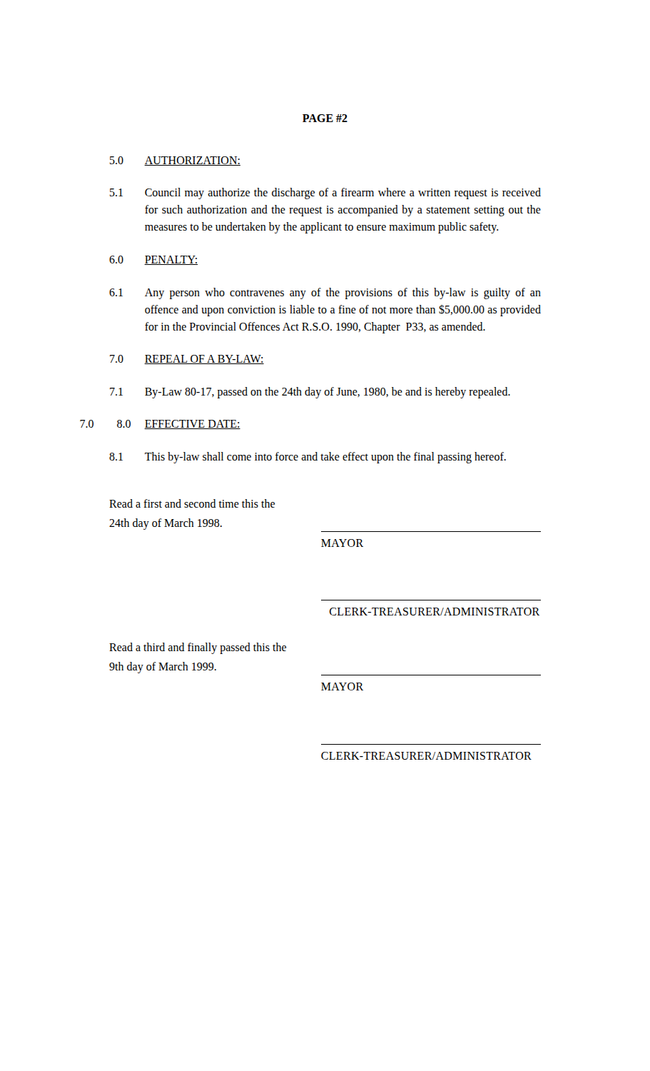PAGE #2
5.0
AUTHORIZATION:
5.1
Council may authorize the discharge of a firearm where a written request is received for such authorization and the request is accompanied by a statement setting out the measures to be undertaken by the applicant to ensure maximum public safety.
6.0
PENALTY:
6.1
Any person who contravenes any of the provisions of this by-law is guilty of an offence and upon conviction is liable to a fine of not more than $5,000.00 as provided for in the Provincial Offences Act R.S.O. 1990, Chapter P33, as amended.
7.0
REPEAL OF A BY-LAW:
7.1
By-Law 80-17, passed on the 24th day of June, 1980, be and is hereby repealed.
7.0 8.0
EFFECTIVE DATE:
8.1
This by-law shall come into force and take effect upon the final passing hereof.
Read a first and second time this the
24th day of March 1998.
MAYOR
CLERK-TREASURER/ADMINISTRATOR
Read a third and finally passed this the
9th day of March 1999.
MAYOR
CLERK-TREASURER/ADMINISTRATOR